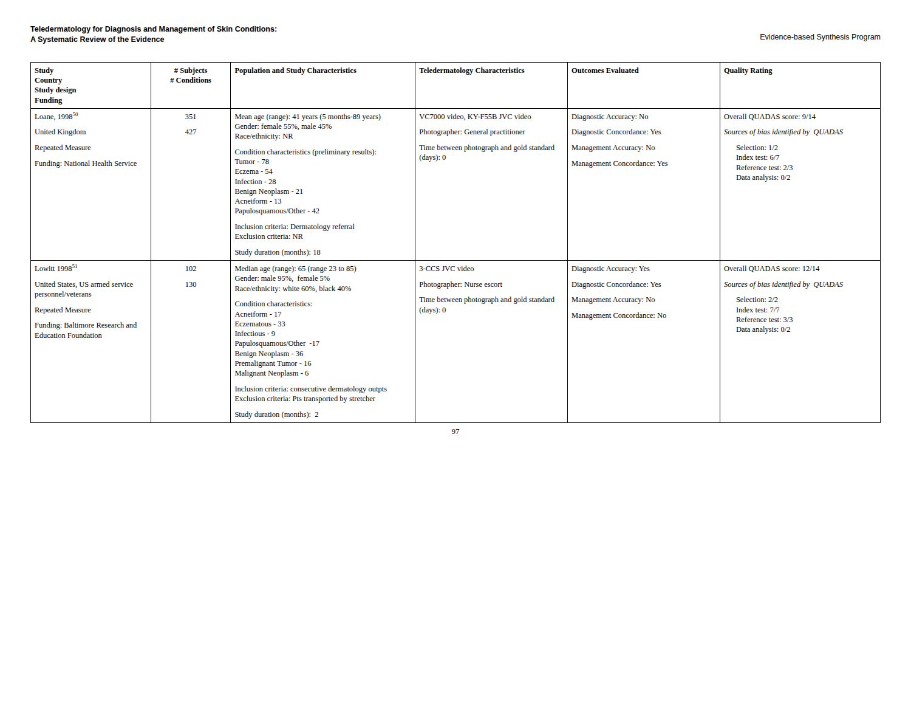Teledermatology for Diagnosis and Management of Skin Conditions:
A Systematic Review of the Evidence
Evidence-based Synthesis Program
| Study Country Study design Funding | # Subjects # Conditions | Population and Study Characteristics | Teledermatology Characteristics | Outcomes Evaluated | Quality Rating |
| --- | --- | --- | --- | --- | --- |
| Loane, 1998 50 United Kingdom Repeated Measure Funding: National Health Service | 351 427 | Mean age (range): 41 years (5 months-89 years) Gender: female 55%, male 45% Race/ethnicity: NR Condition characteristics (preliminary results): Tumor - 78 Eczema - 54 Infection - 28 Benign Neoplasm - 21 Acneiform - 13 Papulosquamous/Other - 42 Inclusion criteria: Dermatology referral Exclusion criteria: NR Study duration (months): 18 | VC7000 video, KY-F55B JVC video Photographer: General practitioner Time between photograph and gold standard (days): 0 | Diagnostic Accuracy: No Diagnostic Concordance: Yes Management Accuracy: No Management Concordance: Yes | Overall QUADAS score: 9/14 Sources of bias identified by QUADAS Selection: 1/2 Index test: 6/7 Reference test: 2/3 Data analysis: 0/2 |
| Lowitt 1998 51 United States, US armed service personnel/veterans Repeated Measure Funding: Baltimore Research and Education Foundation | 102 130 | Median age (range): 65 (range 23 to 85) Gender: male 95%, female 5% Race/ethnicity: white 60%, black 40% Condition characteristics: Acneiform - 17 Eczematous - 33 Infectious - 9 Papulosquamous/Other -17 Benign Neoplasm - 36 Premalignant Tumor - 16 Malignant Neoplasm - 6 Inclusion criteria: consecutive dermatology outpts Exclusion criteria: Pts transported by stretcher Study duration (months): 2 | 3-CCS JVC video Photographer: Nurse escort Time between photograph and gold standard (days): 0 | Diagnostic Accuracy: Yes Diagnostic Concordance: Yes Management Accuracy: No Management Concordance: No | Overall QUADAS score: 12/14 Sources of bias identified by QUADAS Selection: 2/2 Index test: 7/7 Reference test: 3/3 Data analysis: 0/2 |
97